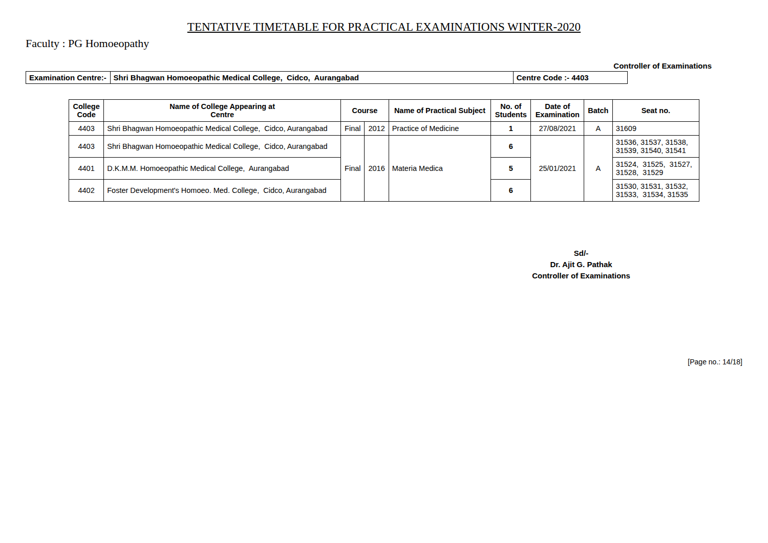TENTATIVE TIMETABLE FOR PRACTICAL EXAMINATIONS WINTER-2020
Faculty : PG Homoeopathy
Controller of Examinations
| Examination Centre:- | Shri Bhagwan Homoeopathic Medical College, Cidco, Aurangabad | Centre Code :- 4403 |
| College Code | Name of College Appearing at Centre | Course | Name of Practical Subject | No. of Students | Date of Examination | Batch | Seat no. |
| --- | --- | --- | --- | --- | --- | --- | --- |
| 4403 | Shri Bhagwan Homoeopathic Medical College, Cidco, Aurangabad | Final | 2012 | Practice of Medicine | 1 | 27/08/2021 | A | 31609 |
| 4403 | Shri Bhagwan Homoeopathic Medical College, Cidco, Aurangabad | Final | 2016 | Materia Medica | 6 | 25/01/2021 | A | 31536, 31537, 31538, 31539, 31540, 31541 |
| 4401 | D.K.M.M. Homoeopathic Medical College, Aurangabad | 5 | 31524, 31525, 31527, 31528, 31529 |
| 4402 | Foster Development's Homoeo. Med. College, Cidco, Aurangabad | 6 | 31530, 31531, 31532, 31533, 31534, 31535 |
Sd/-
Dr. Ajit G. Pathak
Controller of Examinations
[Page no.: 14/18]